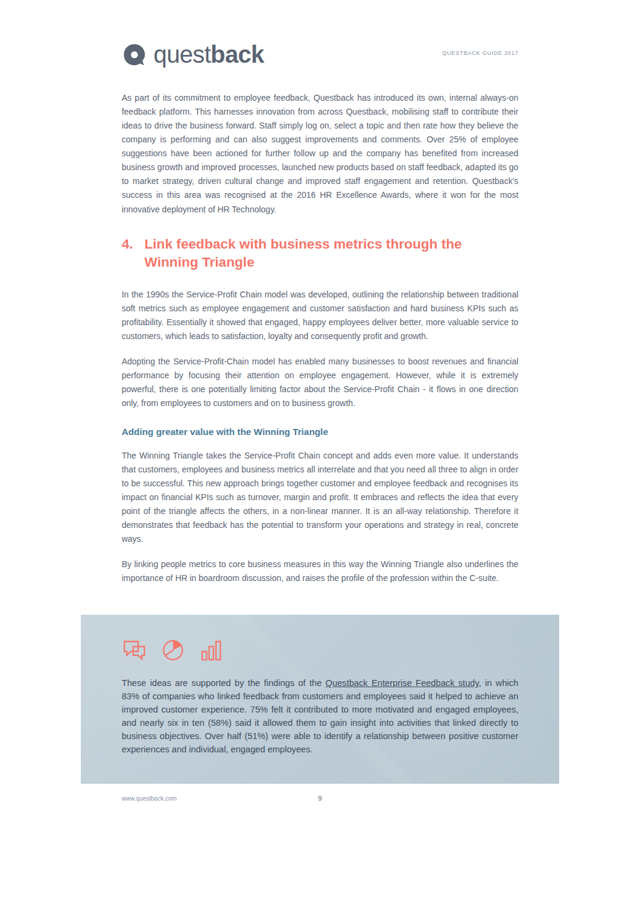questback
QUESTBACK GUIDE 2017
As part of its commitment to employee feedback, Questback has introduced its own, internal always-on feedback platform. This harnesses innovation from across Questback, mobilising staff to contribute their ideas to drive the business forward. Staff simply log on, select a topic and then rate how they believe the company is performing and can also suggest improvements and comments. Over 25% of employee suggestions have been actioned for further follow up and the company has benefited from increased business growth and improved processes, launched new products based on staff feedback, adapted its go to market strategy, driven cultural change and improved staff engagement and retention. Questback's success in this area was recognised at the 2016 HR Excellence Awards, where it won for the most innovative deployment of HR Technology.
4. Link feedback with business metrics through the Winning Triangle
In the 1990s the Service-Profit Chain model was developed, outlining the relationship between traditional soft metrics such as employee engagement and customer satisfaction and hard business KPIs such as profitability. Essentially it showed that engaged, happy employees deliver better, more valuable service to customers, which leads to satisfaction, loyalty and consequently profit and growth.
Adopting the Service-Profit-Chain model has enabled many businesses to boost revenues and financial performance by focusing their attention on employee engagement. However, while it is extremely powerful, there is one potentially limiting factor about the Service-Profit Chain - it flows in one direction only, from employees to customers and on to business growth.
Adding greater value with the Winning Triangle
The Winning Triangle takes the Service-Profit Chain concept and adds even more value. It understands that customers, employees and business metrics all interrelate and that you need all three to align in order to be successful. This new approach brings together customer and employee feedback and recognises its impact on financial KPIs such as turnover, margin and profit. It embraces and reflects the idea that every point of the triangle affects the others, in a non-linear manner. It is an all-way relationship. Therefore it demonstrates that feedback has the potential to transform your operations and strategy in real, concrete ways.
By linking people metrics to core business measures in this way the Winning Triangle also underlines the importance of HR in boardroom discussion, and raises the profile of the profession within the C-suite.
These ideas are supported by the findings of the Questback Enterprise Feedback study, in which 83% of companies who linked feedback from customers and employees said it helped to achieve an improved customer experience. 75% felt it contributed to more motivated and engaged employees, and nearly six in ten (58%) said it allowed them to gain insight into activities that linked directly to business objectives. Over half (51%) were able to identify a relationship between positive customer experiences and individual, engaged employees.
www.questback.com
9